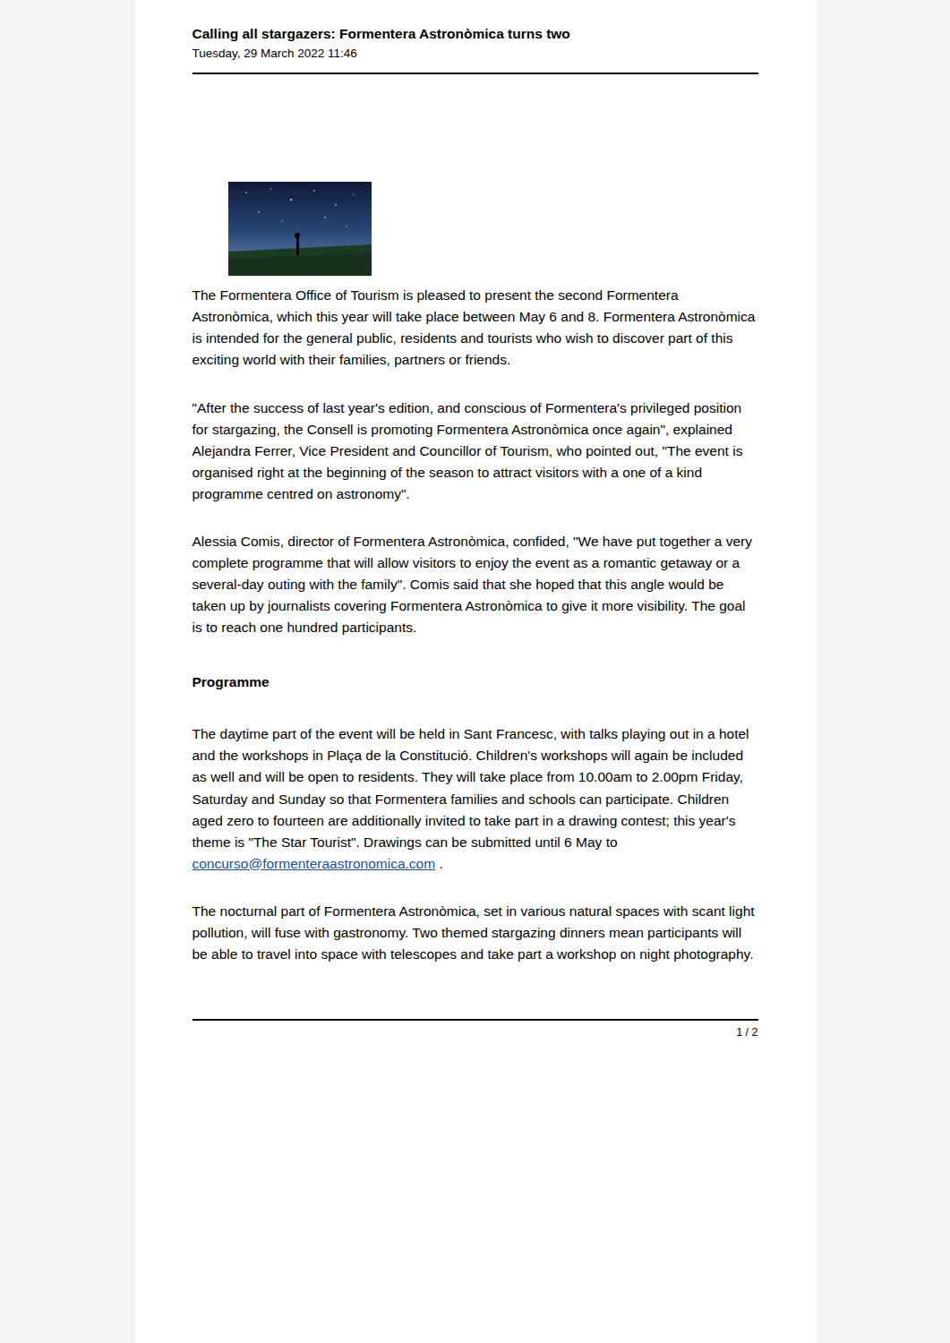Calling all stargazers: Formentera Astronòmica turns two
Tuesday, 29 March 2022 11:46
The Formentera Office of Tourism is pleased to present the second Formentera Astronòmica, which this year will take place between May 6 and 8. Formentera Astronòmica is intended for the general public, residents and tourists who wish to discover part of this exciting world with their families, partners or friends.
"After the success of last year's edition, and conscious of Formentera's privileged position for stargazing, the Consell is promoting Formentera Astronòmica once again", explained Alejandra Ferrer, Vice President and Councillor of Tourism, who pointed out, "The event is organised right at the beginning of the season to attract visitors with a one of a kind programme centred on astronomy".
Alessia Comis, director of Formentera Astronòmica, confided, "We have put together a very complete programme that will allow visitors to enjoy the event as a romantic getaway or a several-day outing with the family". Comis said that she hoped that this angle would be taken up by journalists covering Formentera Astronòmica to give it more visibility. The goal is to reach one hundred participants.
Programme
The daytime part of the event will be held in Sant Francesc, with talks playing out in a hotel and the workshops in Plaça de la Constitució. Children's workshops will again be included as well and will be open to residents. They will take place from 10.00am to 2.00pm Friday, Saturday and Sunday so that Formentera families and schools can participate. Children aged zero to fourteen are additionally invited to take part in a drawing contest; this year's theme is "The Star Tourist". Drawings can be submitted until 6 May to concurso@formenteraastronomica.com .
The nocturnal part of Formentera Astronòmica, set in various natural spaces with scant light pollution, will fuse with gastronomy. Two themed stargazing dinners mean participants will be able to travel into space with telescopes and take part a workshop on night photography.
1 / 2